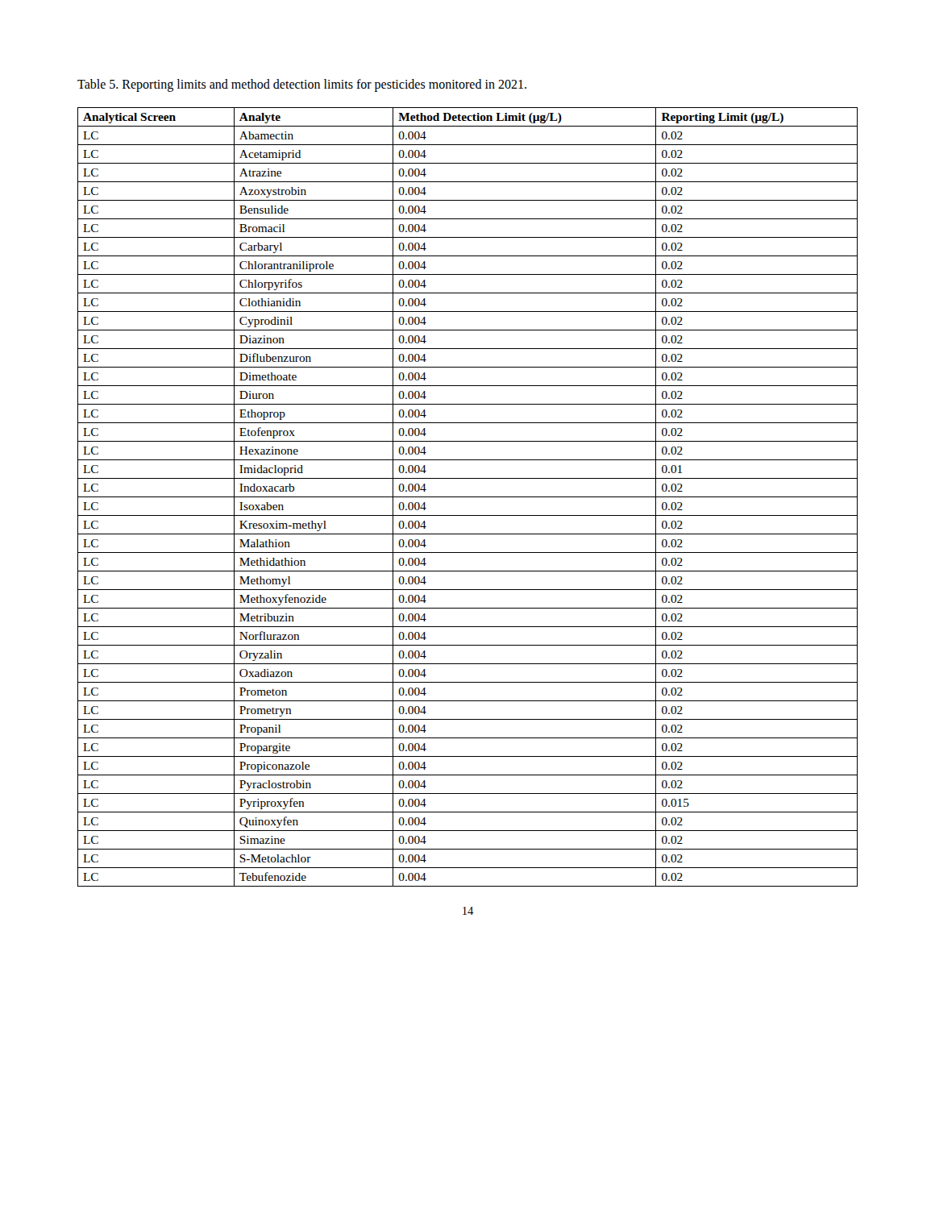Table 5. Reporting limits and method detection limits for pesticides monitored in 2021.
| Analytical Screen | Analyte | Method Detection Limit (µg/L) | Reporting Limit (µg/L) |
| --- | --- | --- | --- |
| LC | Abamectin | 0.004 | 0.02 |
| LC | Acetamiprid | 0.004 | 0.02 |
| LC | Atrazine | 0.004 | 0.02 |
| LC | Azoxystrobin | 0.004 | 0.02 |
| LC | Bensulide | 0.004 | 0.02 |
| LC | Bromacil | 0.004 | 0.02 |
| LC | Carbaryl | 0.004 | 0.02 |
| LC | Chlorantraniliprole | 0.004 | 0.02 |
| LC | Chlorpyrifos | 0.004 | 0.02 |
| LC | Clothianidin | 0.004 | 0.02 |
| LC | Cyprodinil | 0.004 | 0.02 |
| LC | Diazinon | 0.004 | 0.02 |
| LC | Diflubenzuron | 0.004 | 0.02 |
| LC | Dimethoate | 0.004 | 0.02 |
| LC | Diuron | 0.004 | 0.02 |
| LC | Ethoprop | 0.004 | 0.02 |
| LC | Etofenprox | 0.004 | 0.02 |
| LC | Hexazinone | 0.004 | 0.02 |
| LC | Imidacloprid | 0.004 | 0.01 |
| LC | Indoxacarb | 0.004 | 0.02 |
| LC | Isoxaben | 0.004 | 0.02 |
| LC | Kresoxim-methyl | 0.004 | 0.02 |
| LC | Malathion | 0.004 | 0.02 |
| LC | Methidathion | 0.004 | 0.02 |
| LC | Methomyl | 0.004 | 0.02 |
| LC | Methoxyfenozide | 0.004 | 0.02 |
| LC | Metribuzin | 0.004 | 0.02 |
| LC | Norflurazon | 0.004 | 0.02 |
| LC | Oryzalin | 0.004 | 0.02 |
| LC | Oxadiazon | 0.004 | 0.02 |
| LC | Prometon | 0.004 | 0.02 |
| LC | Prometryn | 0.004 | 0.02 |
| LC | Propanil | 0.004 | 0.02 |
| LC | Propargite | 0.004 | 0.02 |
| LC | Propiconazole | 0.004 | 0.02 |
| LC | Pyraclostrobin | 0.004 | 0.02 |
| LC | Pyriproxyfen | 0.004 | 0.015 |
| LC | Quinoxyfen | 0.004 | 0.02 |
| LC | Simazine | 0.004 | 0.02 |
| LC | S-Metolachlor | 0.004 | 0.02 |
| LC | Tebufenozide | 0.004 | 0.02 |
14